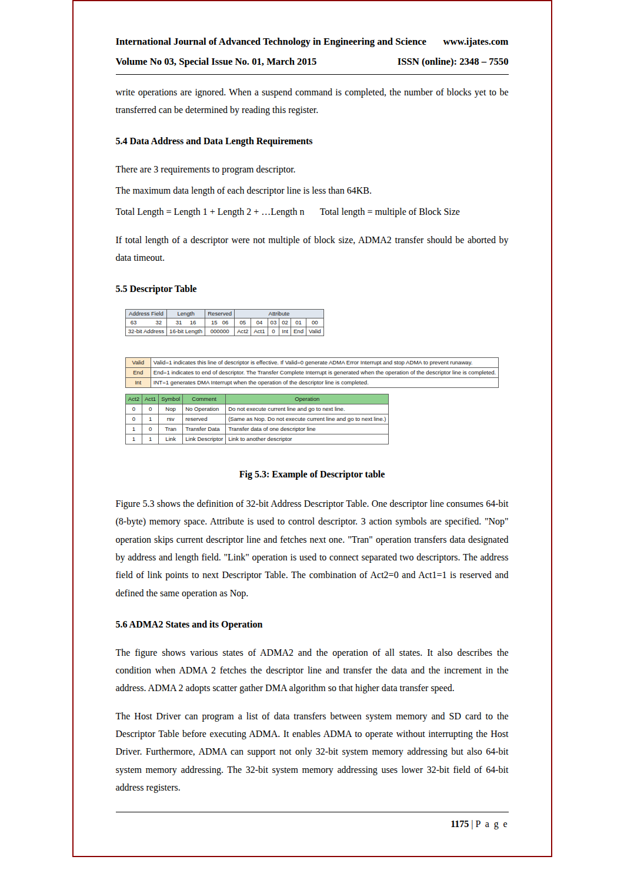International Journal of Advanced Technology in Engineering and Science
www.ijates.com
Volume No 03, Special Issue No. 01, March 2015
ISSN (online): 2348 – 7550
write operations are ignored. When a suspend command is completed, the number of blocks yet to be transferred can be determined by reading this register.
5.4 Data Address and Data Length Requirements
There are 3 requirements to program descriptor.
The maximum data length of each descriptor line is less than 64KB.
Total Length = Length 1 + Length 2 + …Length n
Total length = multiple of Block Size
If total length of a descriptor were not multiple of block size, ADMA2 transfer should be aborted by data timeout.
5.5 Descriptor Table
| Address Field | Length | Reserved | Attribute |
| 63 32 | 31 16 | 15 06 | 05 | 04 | 03 | 02 | 01 | 00 |
| 32-bit Address | 16-bit Length | 000000 | Act2 | Act1 | 0 | Int | End | Valid |
| Valid | Valid=1 indicates this line of descriptor is effective. If Valid=0 generate ADMA Error Interrupt and stop ADMA to prevent runaway. |
| End | End=1 indicates to end of descriptor. The Transfer Complete Interrupt is generated when the operation of the descriptor line is completed. |
| Int | INT=1 generates DMA Interrupt when the operation of the descriptor line is completed. |
| Act2 | Act1 | Symbol | Comment | Operation |
| --- | --- | --- | --- | --- |
| 0 | 0 | Nop | No Operation | Do not execute current line and go to next line. |
| 0 | 1 | rsv | reserved | (Same as Nop. Do not execute current line and go to next line.) |
| 1 | 0 | Tran | Transfer Data | Transfer data of one descriptor line |
| 1 | 1 | Link | Link Descriptor | Link to another descriptor |
Fig 5.3: Example of Descriptor table
Figure 5.3 shows the definition of 32-bit Address Descriptor Table. One descriptor line consumes 64-bit (8-byte) memory space. Attribute is used to control descriptor. 3 action symbols are specified. "Nop" operation skips current descriptor line and fetches next one. "Tran" operation transfers data designated by address and length field. "Link" operation is used to connect separated two descriptors. The address field of link points to next Descriptor Table. The combination of Act2=0 and Act1=1 is reserved and defined the same operation as Nop.
5.6 ADMA2 States and its Operation
The figure shows various states of ADMA2 and the operation of all states. It also describes the condition when ADMA 2 fetches the descriptor line and transfer the data and the increment in the address. ADMA 2 adopts scatter gather DMA algorithm so that higher data transfer speed.
The Host Driver can program a list of data transfers between system memory and SD card to the Descriptor Table before executing ADMA. It enables ADMA to operate without interrupting the Host Driver. Furthermore, ADMA can support not only 32-bit system memory addressing but also 64-bit system memory addressing. The 32-bit system memory addressing uses lower 32-bit field of 64-bit address registers.
1175 | P a g e